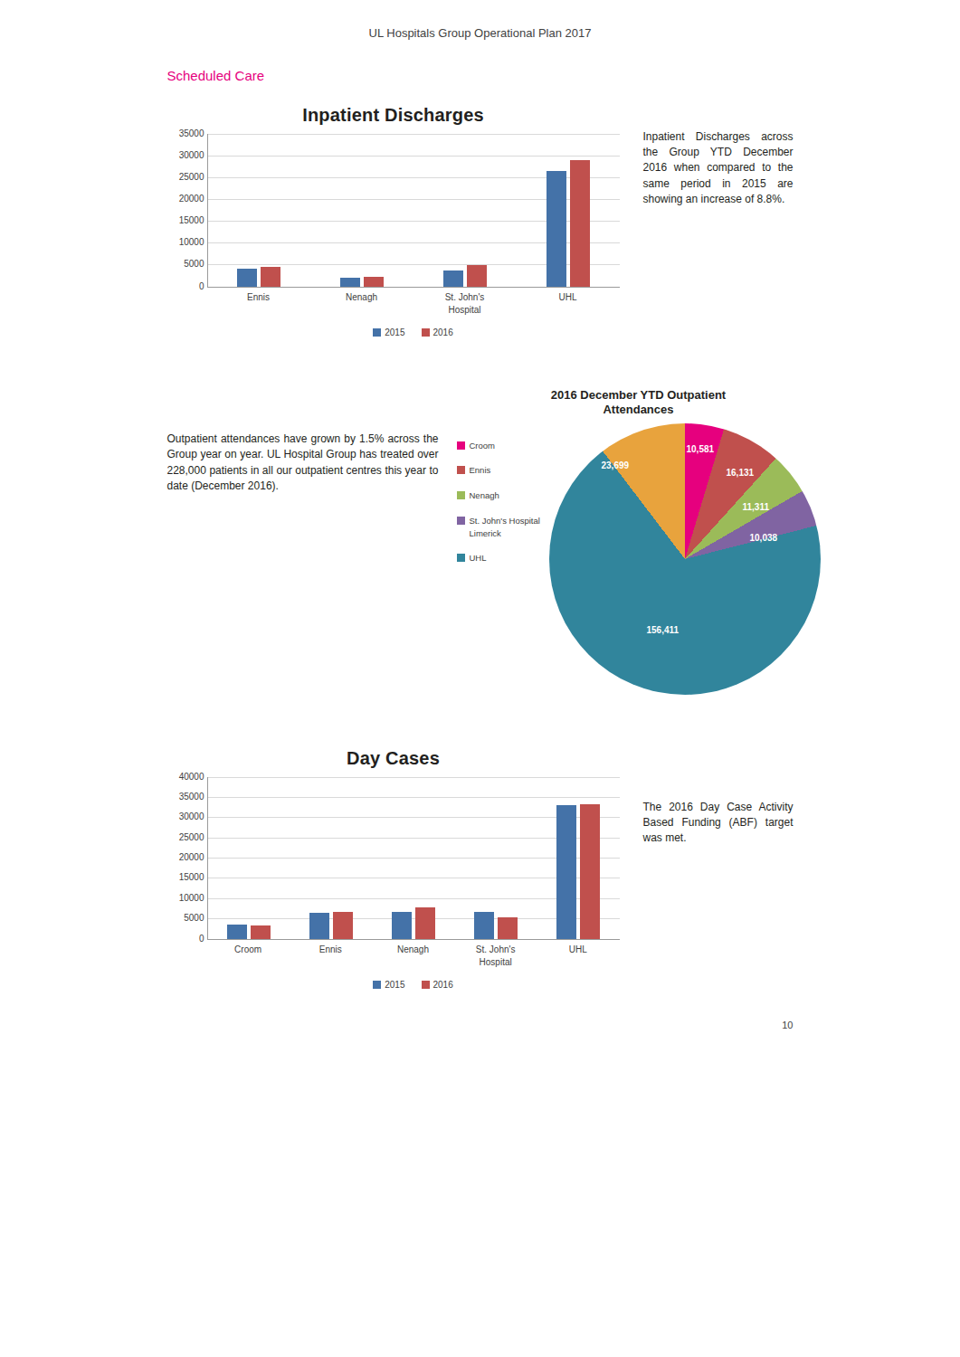UL Hospitals Group Operational Plan 2017
Scheduled Care
Inpatient Discharges
35000 30000 25000 20000 15000 10000 5000 0
Ennis
Nenagh
St. John's
Hospital
UHL
2015 2016
Inpatient Discharges across the Group YTD December 2016 when compared to the same period in 2015 are showing an increase of 8.8%.
Outpatient attendances have grown by 1.5% across the Group year on year. UL Hospital Group has treated over 228,000 patients in all our outpatient centres this year to date (December 2016).
2016 December YTD Outpatient
Attendances
Croom
Ennis
Nenagh
St. John's Hospital Limerick
UHL
10,581 16,131 11,311 10,038 156,411 23,699
Day Cases
40000 35000 30000 25000 20000 15000 10000 5000 0
Croom
Ennis
Nenagh
St. John's
Hospital
UHL
2015 2016
The 2016 Day Case Activity Based Funding (ABF) target was met.
10